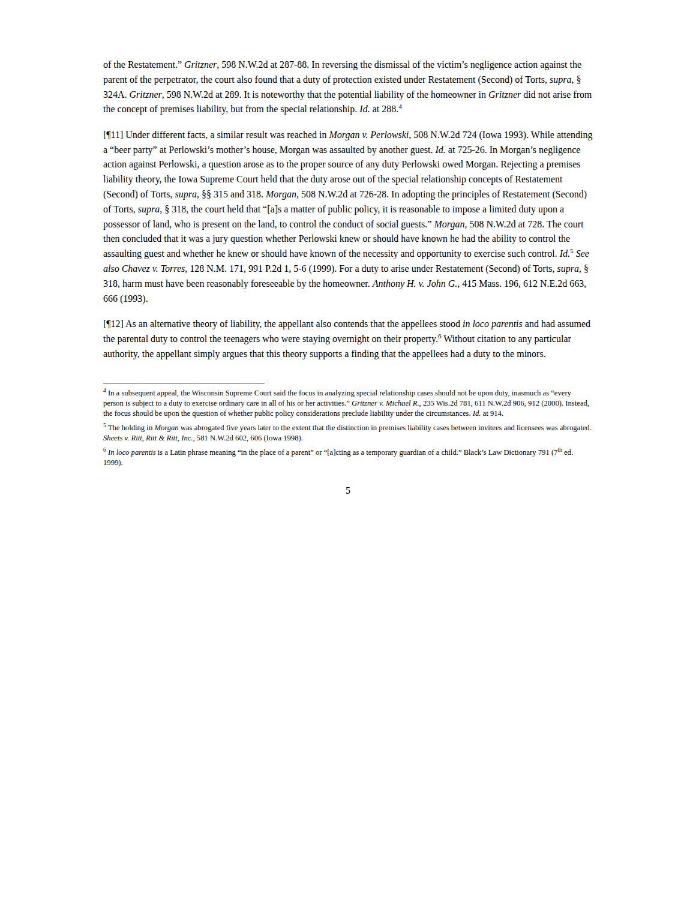of the Restatement.” Gritzner, 598 N.W.2d at 287-88. In reversing the dismissal of the victim’s negligence action against the parent of the perpetrator, the court also found that a duty of protection existed under Restatement (Second) of Torts, supra, § 324A. Gritzner, 598 N.W.2d at 289. It is noteworthy that the potential liability of the homeowner in Gritzner did not arise from the concept of premises liability, but from the special relationship. Id. at 288.4
[¶11] Under different facts, a similar result was reached in Morgan v. Perlowski, 508 N.W.2d 724 (Iowa 1993). While attending a “beer party” at Perlowski’s mother’s house, Morgan was assaulted by another guest. Id. at 725-26. In Morgan’s negligence action against Perlowski, a question arose as to the proper source of any duty Perlowski owed Morgan. Rejecting a premises liability theory, the Iowa Supreme Court held that the duty arose out of the special relationship concepts of Restatement (Second) of Torts, supra, §§ 315 and 318. Morgan, 508 N.W.2d at 726-28. In adopting the principles of Restatement (Second) of Torts, supra, § 318, the court held that “[a]s a matter of public policy, it is reasonable to impose a limited duty upon a possessor of land, who is present on the land, to control the conduct of social guests.” Morgan, 508 N.W.2d at 728. The court then concluded that it was a jury question whether Perlowski knew or should have known he had the ability to control the assaulting guest and whether he knew or should have known of the necessity and opportunity to exercise such control. Id.5 See also Chavez v. Torres, 128 N.M. 171, 991 P.2d 1, 5-6 (1999). For a duty to arise under Restatement (Second) of Torts, supra, § 318, harm must have been reasonably foreseeable by the homeowner. Anthony H. v. John G., 415 Mass. 196, 612 N.E.2d 663, 666 (1993).
[¶12] As an alternative theory of liability, the appellant also contends that the appellees stood in loco parentis and had assumed the parental duty to control the teenagers who were staying overnight on their property.6 Without citation to any particular authority, the appellant simply argues that this theory supports a finding that the appellees had a duty to the minors.
4 In a subsequent appeal, the Wisconsin Supreme Court said the focus in analyzing special relationship cases should not be upon duty, inasmuch as “every person is subject to a duty to exercise ordinary care in all of his or her activities.” Gritzner v. Michael R., 235 Wis.2d 781, 611 N.W.2d 906, 912 (2000). Instead, the focus should be upon the question of whether public policy considerations preclude liability under the circumstances. Id. at 914.
5 The holding in Morgan was abrogated five years later to the extent that the distinction in premises liability cases between invitees and licensees was abrogated. Sheets v. Ritt, Ritt & Ritt, Inc., 581 N.W.2d 602, 606 (Iowa 1998).
6 In loco parentis is a Latin phrase meaning “in the place of a parent” or “[a]cting as a temporary guardian of a child.” Black’s Law Dictionary 791 (7th ed. 1999).
5